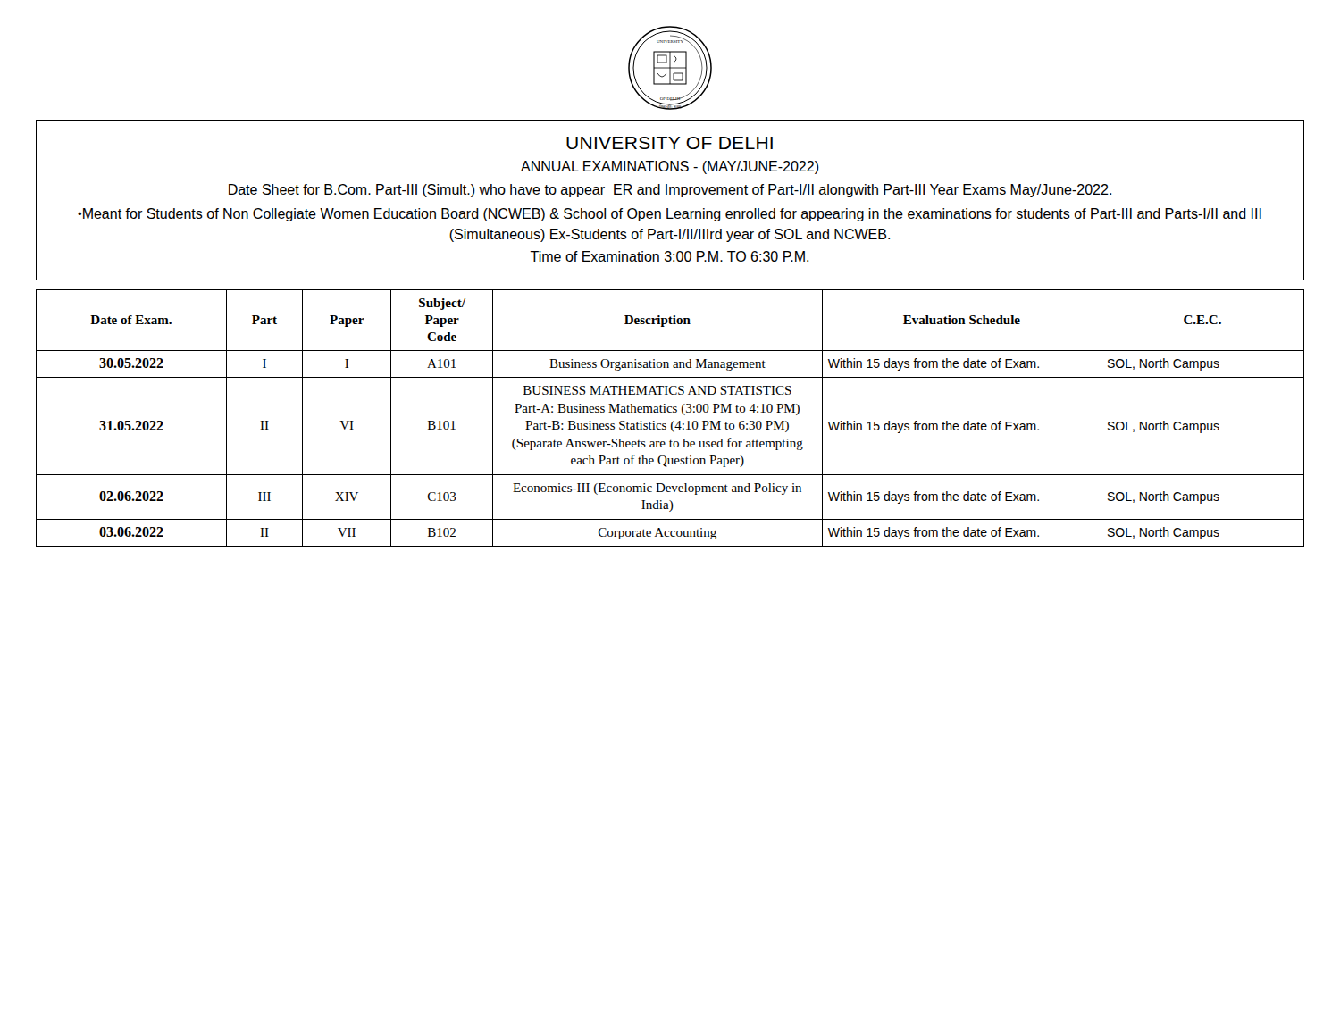UNIVERSITY OF DELHI निष्ठा धृति: सत्यम्
UNIVERSITY OF DELHI
ANNUAL EXAMINATIONS - (MAY/JUNE-2022)
Date Sheet for B.Com. Part-III (Simult.) who have to appear ER and Improvement of Part-I/II alongwith Part-III Year Exams May/June-2022.
•Meant for Students of Non Collegiate Women Education Board (NCWEB) & School of Open Learning enrolled for appearing in the examinations for students of Part-III and Parts-I/II and III (Simultaneous) Ex-Students of Part-I/II/IIIrd year of SOL and NCWEB.
Time of Examination 3:00 P.M. TO 6:30 P.M.
| Date of Exam. | Part | Paper | Subject/ Paper Code | Description | Evaluation Schedule | C.E.C. |
| --- | --- | --- | --- | --- | --- | --- |
| 30.05.2022 | I | I | A101 | Business Organisation and Management | Within 15 days from the date of Exam. | SOL, North Campus |
| 31.05.2022 | II | VI | B101 | BUSINESS MATHEMATICS AND STATISTICS Part-A: Business Mathematics (3:00 PM to 4:10 PM) Part-B: Business Statistics (4:10 PM to 6:30 PM) (Separate Answer-Sheets are to be used for attempting each Part of the Question Paper) | Within 15 days from the date of Exam. | SOL, North Campus |
| 02.06.2022 | III | XIV | C103 | Economics-III (Economic Development and Policy in India) | Within 15 days from the date of Exam. | SOL, North Campus |
| 03.06.2022 | II | VII | B102 | Corporate Accounting | Within 15 days from the date of Exam. | SOL, North Campus |